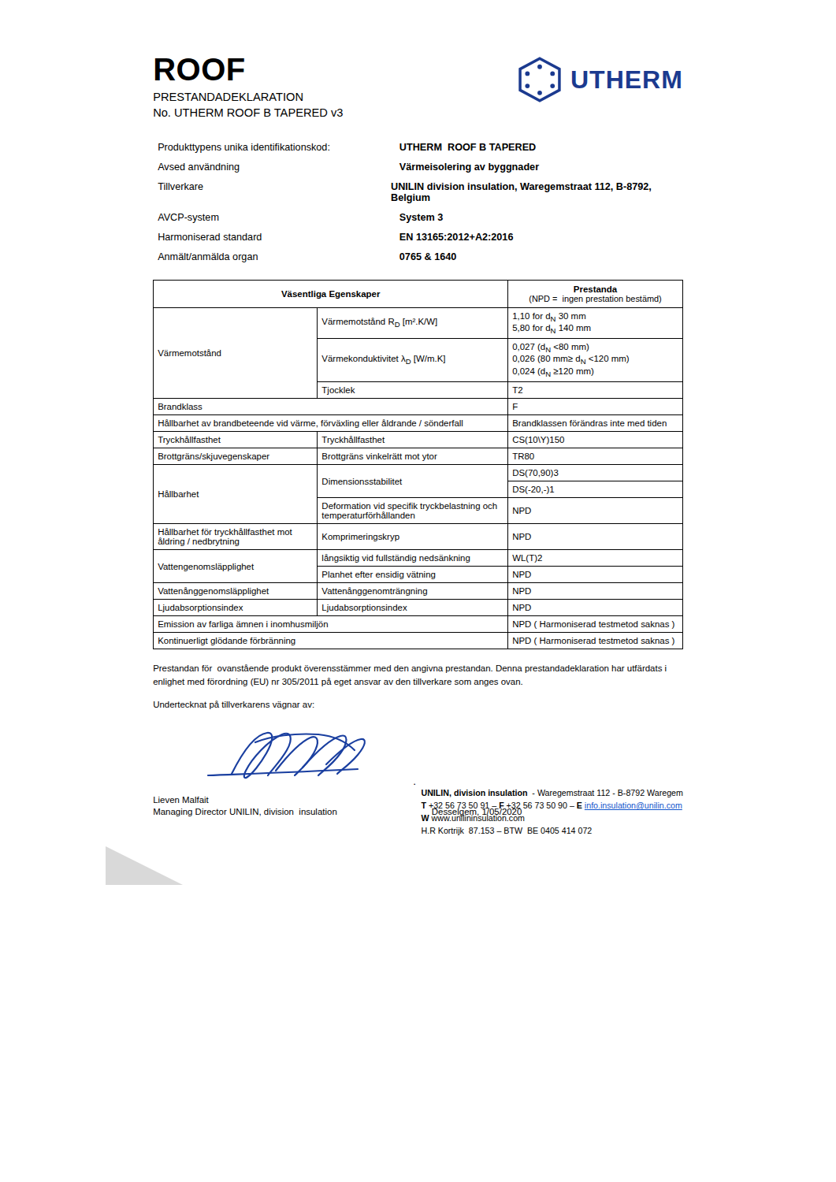ROOF
PRESTANDADEKLARATION
No. UTHERM ROOF B TAPERED v3
UTHERM
Produkttypens unika identifikationskod:
UTHERM ROOF B TAPERED
Avsed användning
Värmeisolering av byggnader
Tillverkare
UNILIN division insulation, Waregemstraat 112, B-8792, Belgium
AVCP-system
System 3
Harmoniserad standard
EN 13165:2012+A2:2016
Anmält/anmälda organ
0765 & 1640
| Väsentliga Egenskaper | Prestanda (NPD = ingen prestation bestämd) |
| --- | --- |
| Värmemotstånd | Värmemotstånd R D [m².K/W] | 1,10 for d N 30 mm 5,80 for d N 140 mm |
| Värmekonduktivitet λ D [W/m.K] | 0,027 (d N <80 mm) 0,026 (80 mm≥ d N <120 mm) 0,024 (d N ≥120 mm) |
| Tjocklek | T2 |
| Brandklass | F |
| Hållbarhet av brandbeteende vid värme, förväxling eller åldrande / sönderfall | Brandklassen förändras inte med tiden |
| Tryckhållfasthet | Tryckhållfasthet | CS(10\Y)150 |
| Brottgräns/skjuvegenskaper | Brottgräns vinkelrätt mot ytor | TR80 |
| Hållbarhet | Dimensionsstabilitet | DS(70,90)3 |
| DS(-20,-)1 |
| Deformation vid specifik tryckbelastning och temperaturförhållanden | NPD |
| Hållbarhet för tryckhållfasthet mot åldring / nedbrytning | Komprimeringskryp | NPD |
| Vattengenomsläpplighet | långsiktig vid fullständig nedsänkning | WL(T)2 |
| Planhet efter ensidig vätning | NPD |
| Vattenånggenomsläpplighet | Vattenånggenomträngning | NPD |
| Ljudabsorptionsindex | Ljudabsorptionsindex | NPD |
| Emission av farliga ämnen i inomhusmiljön | NPD ( Harmoniserad testmetod saknas ) |
| Kontinuerligt glödande förbränning | NPD ( Harmoniserad testmetod saknas ) |
Prestandan för ovanstående produkt överensstämmer med den angivna prestandan. Denna prestandadeklaration har utfärdats i enlighet med förordning (EU) nr 305/2011 på eget ansvar av den tillverkare som anges ovan.
Undertecknat på tillverkarens vägnar av:
.
Lieven Malfait
Managing Director UNILIN, division insulation Desselgem, 1/05/2020
UNILIN, division insulation - Waregemstraat 112 - B-8792 Waregem
T +32 56 73 50 91 – F +32 56 73 50 90 – E info.insulation@unilin.com
W www.unilininsulation.com
H.R Kortrijk 87.153 – BTW BE 0405 414 072